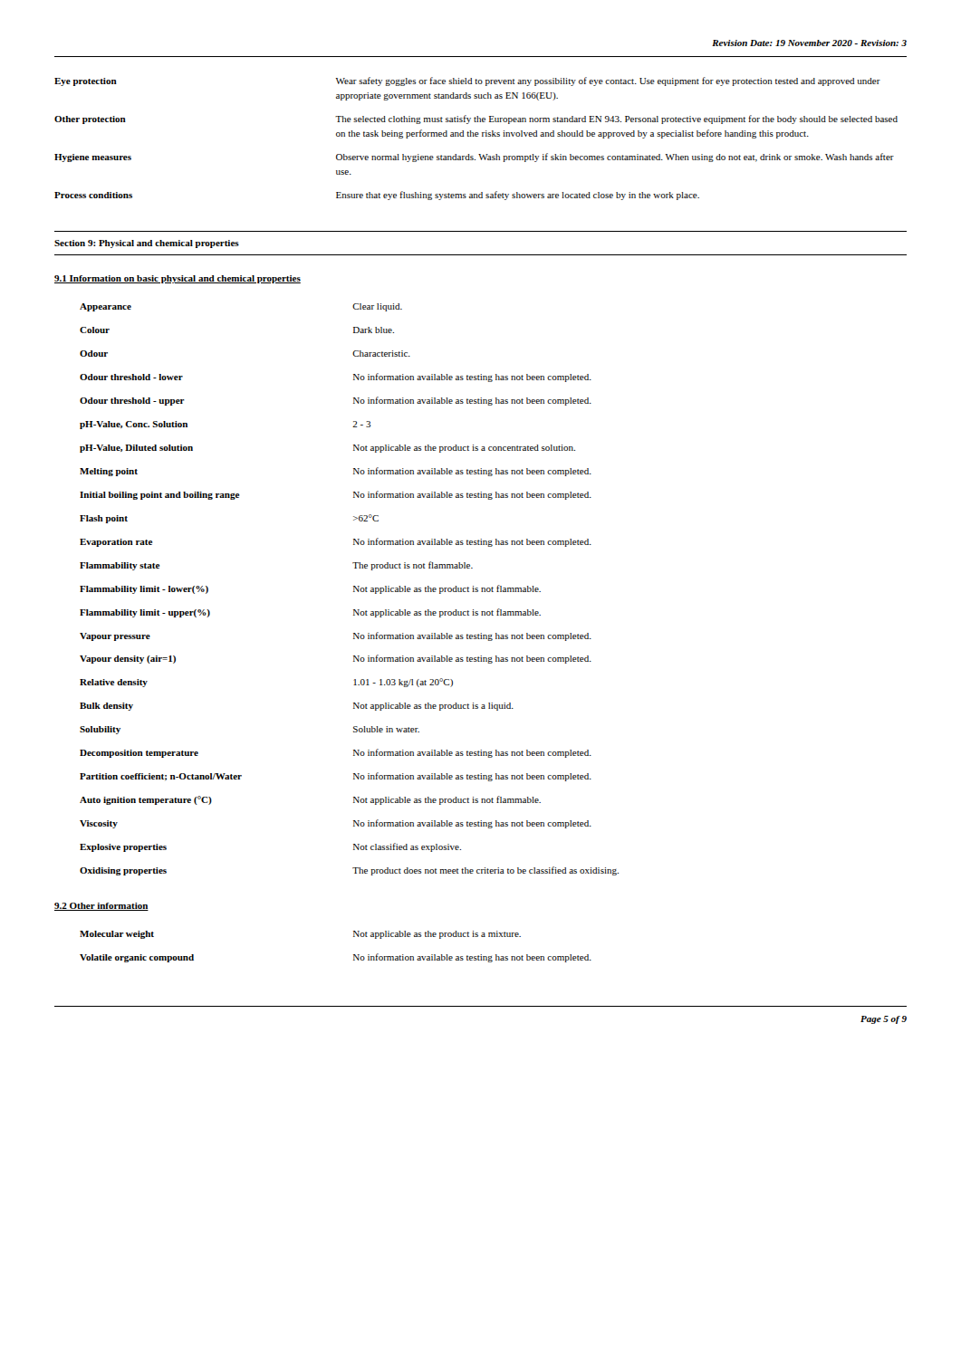Revision Date: 19 November 2020 - Revision: 3
| Eye protection | Wear safety goggles or face shield to prevent any possibility of eye contact. Use equipment for eye protection tested and approved under appropriate government standards such as EN 166(EU). |
| Other protection | The selected clothing must satisfy the European norm standard EN 943. Personal protective equipment for the body should be selected based on the task being performed and the risks involved and should be approved by a specialist before handing this product. |
| Hygiene measures | Observe normal hygiene standards. Wash promptly if skin becomes contaminated. When using do not eat, drink or smoke. Wash hands after use. |
| Process conditions | Ensure that eye flushing systems and safety showers are located close by in the work place. |
Section 9: Physical and chemical properties
9.1 Information on basic physical and chemical properties
| Appearance | Clear liquid. |
| Colour | Dark blue. |
| Odour | Characteristic. |
| Odour threshold - lower | No information available as testing has not been completed. |
| Odour threshold - upper | No information available as testing has not been completed. |
| pH-Value, Conc. Solution | 2 - 3 |
| pH-Value, Diluted solution | Not applicable as the product is a concentrated solution. |
| Melting point | No information available as testing has not been completed. |
| Initial boiling point and boiling range | No information available as testing has not been completed. |
| Flash point | >62°C |
| Evaporation rate | No information available as testing has not been completed. |
| Flammability state | The product is not flammable. |
| Flammability limit - lower(%) | Not applicable as the product is not flammable. |
| Flammability limit - upper(%) | Not applicable as the product is not flammable. |
| Vapour pressure | No information available as testing has not been completed. |
| Vapour density (air=1) | No information available as testing has not been completed. |
| Relative density | 1.01 - 1.03 kg/l (at 20°C) |
| Bulk density | Not applicable as the product is a liquid. |
| Solubility | Soluble in water. |
| Decomposition temperature | No information available as testing has not been completed. |
| Partition coefficient; n-Octanol/Water | No information available as testing has not been completed. |
| Auto ignition temperature (°C) | Not applicable as the product is not flammable. |
| Viscosity | No information available as testing has not been completed. |
| Explosive properties | Not classified as explosive. |
| Oxidising properties | The product does not meet the criteria to be classified as oxidising. |
9.2 Other information
| Molecular weight | Not applicable as the product is a mixture. |
| Volatile organic compound | No information available as testing has not been completed. |
Page 5 of 9